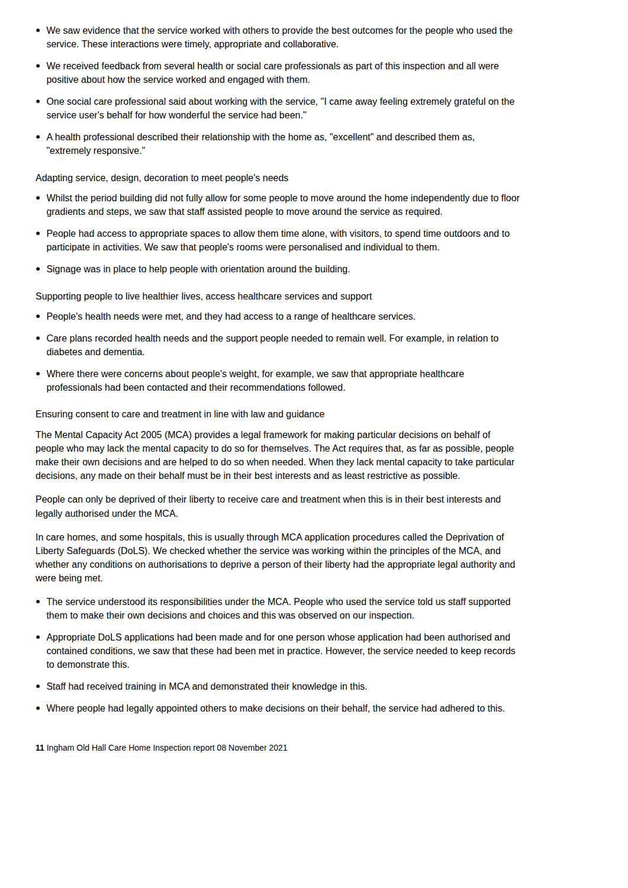We saw evidence that the service worked with others to provide the best outcomes for the people who used the service. These interactions were timely, appropriate and collaborative.
We received feedback from several health or social care professionals as part of this inspection and all were positive about how the service worked and engaged with them.
One social care professional said about working with the service, "I came away feeling extremely grateful on the service user's behalf for how wonderful the service had been."
A health professional described their relationship with the home as, "excellent" and described them as, "extremely responsive."
Adapting service, design, decoration to meet people's needs
Whilst the period building did not fully allow for some people to move around the home independently due to floor gradients and steps, we saw that staff assisted people to move around the service as required.
People had access to appropriate spaces to allow them time alone, with visitors, to spend time outdoors and to participate in activities. We saw that people's rooms were personalised and individual to them.
Signage was in place to help people with orientation around the building.
Supporting people to live healthier lives, access healthcare services and support
People's health needs were met, and they had access to a range of healthcare services.
Care plans recorded health needs and the support people needed to remain well. For example, in relation to diabetes and dementia.
Where there were concerns about people's weight, for example, we saw that appropriate healthcare professionals had been contacted and their recommendations followed.
Ensuring consent to care and treatment in line with law and guidance
The Mental Capacity Act 2005 (MCA) provides a legal framework for making particular decisions on behalf of people who may lack the mental capacity to do so for themselves. The Act requires that, as far as possible, people make their own decisions and are helped to do so when needed. When they lack mental capacity to take particular decisions, any made on their behalf must be in their best interests and as least restrictive as possible.
People can only be deprived of their liberty to receive care and treatment when this is in their best interests and legally authorised under the MCA.
In care homes, and some hospitals, this is usually through MCA application procedures called the Deprivation of Liberty Safeguards (DoLS). We checked whether the service was working within the principles of the MCA, and whether any conditions on authorisations to deprive a person of their liberty had the appropriate legal authority and were being met.
The service understood its responsibilities under the MCA. People who used the service told us staff supported them to make their own decisions and choices and this was observed on our inspection.
Appropriate DoLS applications had been made and for one person whose application had been authorised and contained conditions, we saw that these had been met in practice. However, the service needed to keep records to demonstrate this.
Staff had received training in MCA and demonstrated their knowledge in this.
Where people had legally appointed others to make decisions on their behalf, the service had adhered to this.
11 Ingham Old Hall Care Home Inspection report 08 November 2021